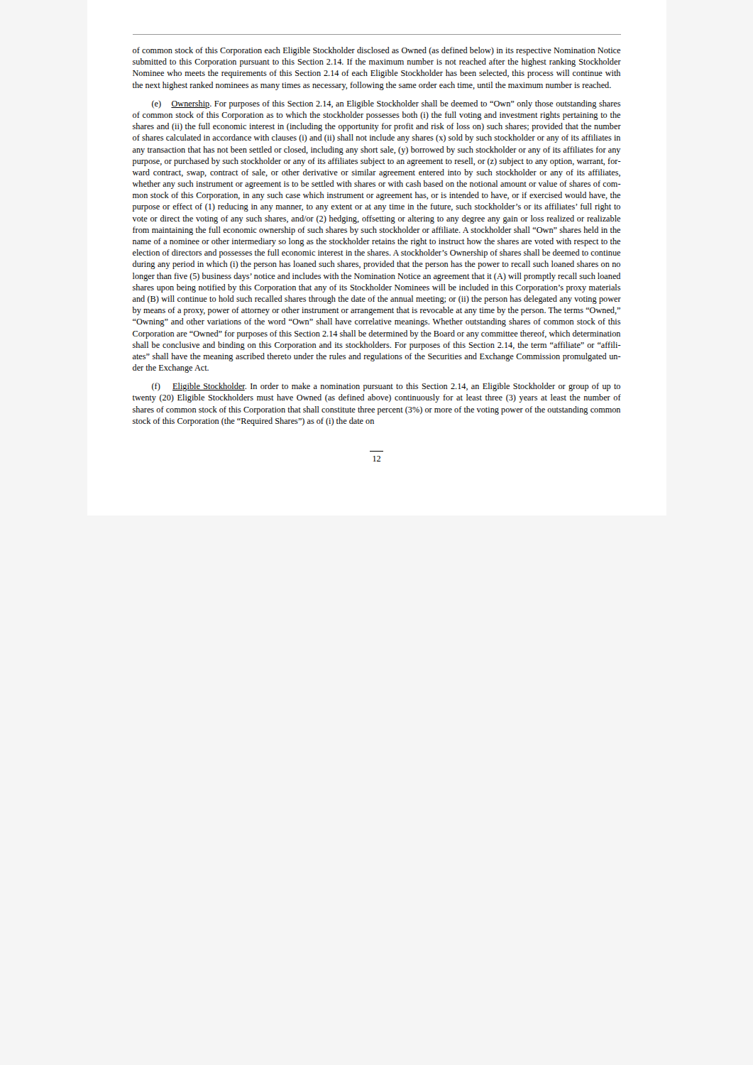of common stock of this Corporation each Eligible Stockholder disclosed as Owned (as defined below) in its respective Nomination Notice submitted to this Corporation pursuant to this Section 2.14. If the maximum number is not reached after the highest ranking Stockholder Nominee who meets the requirements of this Section 2.14 of each Eligible Stockholder has been selected, this process will continue with the next highest ranked nominees as many times as necessary, following the same order each time, until the maximum number is reached.
(e) Ownership. For purposes of this Section 2.14, an Eligible Stockholder shall be deemed to “Own” only those outstanding shares of common stock of this Corporation as to which the stockholder possesses both (i) the full voting and investment rights pertaining to the shares and (ii) the full economic interest in (including the opportunity for profit and risk of loss on) such shares; provided that the number of shares calculated in accordance with clauses (i) and (ii) shall not include any shares (x) sold by such stockholder or any of its affiliates in any transaction that has not been settled or closed, including any short sale, (y) borrowed by such stockholder or any of its affiliates for any purpose, or purchased by such stockholder or any of its affiliates subject to an agreement to resell, or (z) subject to any option, warrant, forward contract, swap, contract of sale, or other derivative or similar agreement entered into by such stockholder or any of its affiliates, whether any such instrument or agreement is to be settled with shares or with cash based on the notional amount or value of shares of common stock of this Corporation, in any such case which instrument or agreement has, or is intended to have, or if exercised would have, the purpose or effect of (1) reducing in any manner, to any extent or at any time in the future, such stockholder’s or its affiliates’ full right to vote or direct the voting of any such shares, and/or (2) hedging, offsetting or altering to any degree any gain or loss realized or realizable from maintaining the full economic ownership of such shares by such stockholder or affiliate. A stockholder shall “Own” shares held in the name of a nominee or other intermediary so long as the stockholder retains the right to instruct how the shares are voted with respect to the election of directors and possesses the full economic interest in the shares. A stockholder’s Ownership of shares shall be deemed to continue during any period in which (i) the person has loaned such shares, provided that the person has the power to recall such loaned shares on no longer than five (5) business days’ notice and includes with the Nomination Notice an agreement that it (A) will promptly recall such loaned shares upon being notified by this Corporation that any of its Stockholder Nominees will be included in this Corporation’s proxy materials and (B) will continue to hold such recalled shares through the date of the annual meeting; or (ii) the person has delegated any voting power by means of a proxy, power of attorney or other instrument or arrangement that is revocable at any time by the person. The terms “Owned,” “Owning” and other variations of the word “Own” shall have correlative meanings. Whether outstanding shares of common stock of this Corporation are “Owned” for purposes of this Section 2.14 shall be determined by the Board or any committee thereof, which determination shall be conclusive and binding on this Corporation and its stockholders. For purposes of this Section 2.14, the term “affiliate” or “affiliates” shall have the meaning ascribed thereto under the rules and regulations of the Securities and Exchange Commission promulgated under the Exchange Act.
(f) Eligible Stockholder. In order to make a nomination pursuant to this Section 2.14, an Eligible Stockholder or group of up to twenty (20) Eligible Stockholders must have Owned (as defined above) continuously for at least three (3) years at least the number of shares of common stock of this Corporation that shall constitute three percent (3%) or more of the voting power of the outstanding common stock of this Corporation (the “Required Shares”) as of (i) the date on
12